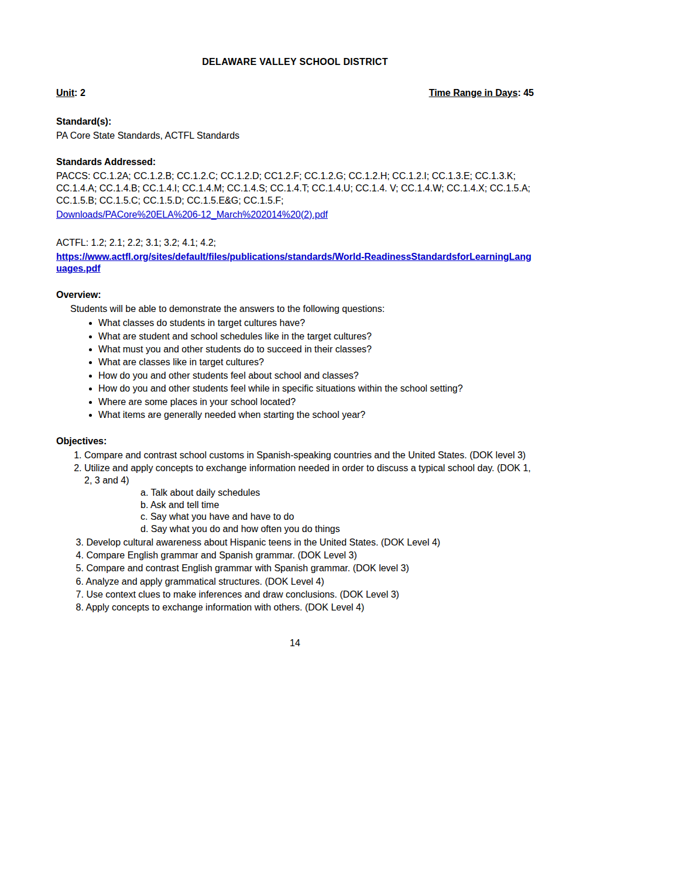DELAWARE VALLEY SCHOOL DISTRICT
Unit: 2 Time Range in Days: 45
Standard(s):
PA Core State Standards, ACTFL Standards
Standards Addressed:
PACCS: CC.1.2A; CC.1.2.B; CC.1.2.C; CC.1.2.D; CC1.2.F; CC.1.2.G; CC.1.2.H; CC.1.2.I; CC.1.3.E; CC.1.3.K; CC.1.4.A; CC.1.4.B; CC.1.4.I; CC.1.4.M; CC.1.4.S; CC.1.4.T; CC.1.4.U; CC.1.4. V; CC.1.4.W; CC.1.4.X; CC.1.5.A; CC.1.5.B; CC.1.5.C; CC.1.5.D; CC.1.5.E&G; CC.1.5.F;
Downloads/PACore%20ELA%206-12_March%202014%20(2).pdf
ACTFL: 1.2; 2.1; 2.2; 3.1; 3.2; 4.1; 4.2;
https://www.actfl.org/sites/default/files/publications/standards/World-ReadinessStandardsforLearningLanguages.pdf
Overview:
Students will be able to demonstrate the answers to the following questions:
What classes do students in target cultures have?
What are student and school schedules like in the target cultures?
What must you and other students do to succeed in their classes?
What are classes like in target cultures?
How do you and other students feel about school and classes?
How do you and other students feel while in specific situations within the school setting?
Where are some places in your school located?
What items are generally needed when starting the school year?
Objectives:
Compare and contrast school customs in Spanish-speaking countries and the United States. (DOK level 3)
Utilize and apply concepts to exchange information needed in order to discuss a typical school day. (DOK 1, 2, 3 and 4)
a. Talk about daily schedules
b. Ask and tell time
c. Say what you have and have to do
d. Say what you do and how often you do things
3. Develop cultural awareness about Hispanic teens in the United States. (DOK Level 4)
4. Compare English grammar and Spanish grammar. (DOK Level 3)
5. Compare and contrast English grammar with Spanish grammar. (DOK level 3)
6. Analyze and apply grammatical structures. (DOK Level 4)
7. Use context clues to make inferences and draw conclusions. (DOK Level 3)
8. Apply concepts to exchange information with others. (DOK Level 4)
14